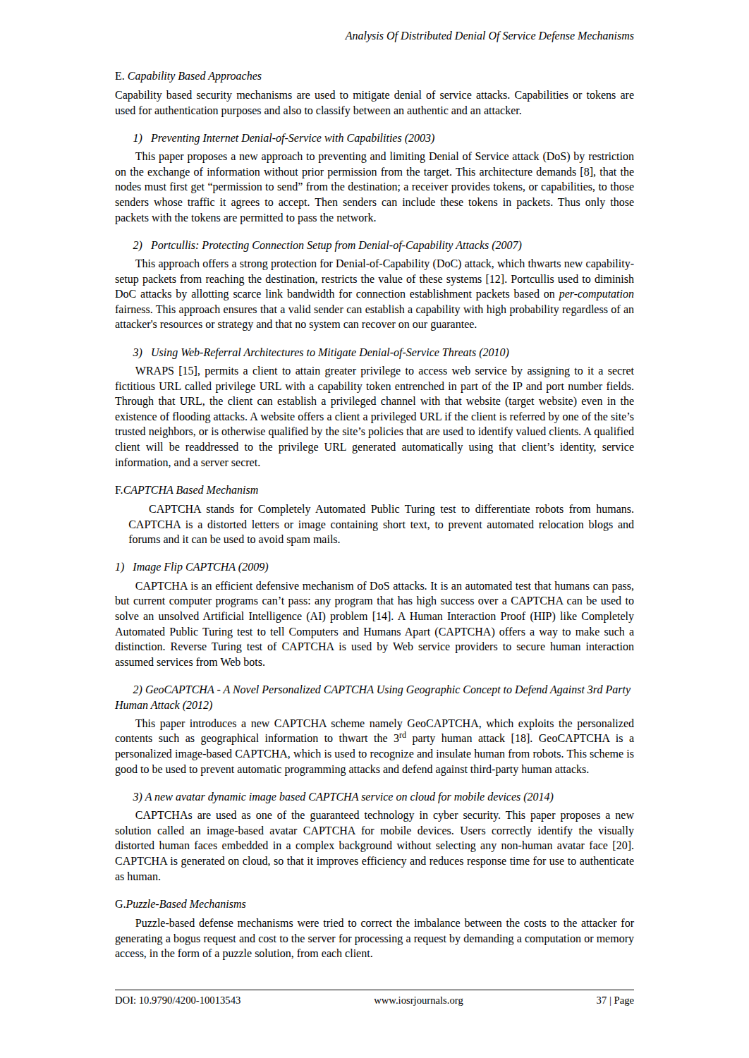Analysis Of Distributed Denial Of Service Defense Mechanisms
E. Capability Based Approaches
Capability based security mechanisms are used to mitigate denial of service attacks. Capabilities or tokens are used for authentication purposes and also to classify between an authentic and an attacker.
1) Preventing Internet Denial-of-Service with Capabilities (2003)
This paper proposes a new approach to preventing and limiting Denial of Service attack (DoS) by restriction on the exchange of information without prior permission from the target. This architecture demands [8], that the nodes must first get “permission to send” from the destination; a receiver provides tokens, or capabilities, to those senders whose traffic it agrees to accept. Then senders can include these tokens in packets. Thus only those packets with the tokens are permitted to pass the network.
2) Portcullis: Protecting Connection Setup from Denial-of-Capability Attacks (2007)
This approach offers a strong protection for Denial-of-Capability (DoC) attack, which thwarts new capability-setup packets from reaching the destination, restricts the value of these systems [12]. Portcullis used to diminish DoC attacks by allotting scarce link bandwidth for connection establishment packets based on per-computation fairness. This approach ensures that a valid sender can establish a capability with high probability regardless of an attacker's resources or strategy and that no system can recover on our guarantee.
3) Using Web-Referral Architectures to Mitigate Denial-of-Service Threats (2010)
WRAPS [15], permits a client to attain greater privilege to access web service by assigning to it a secret fictitious URL called privilege URL with a capability token entrenched in part of the IP and port number fields. Through that URL, the client can establish a privileged channel with that website (target website) even in the existence of flooding attacks. A website offers a client a privileged URL if the client is referred by one of the site’s trusted neighbors, or is otherwise qualified by the site’s policies that are used to identify valued clients. A qualified client will be readdressed to the privilege URL generated automatically using that client’s identity, service information, and a server secret.
F. CAPTCHA Based Mechanism
CAPTCHA stands for Completely Automated Public Turing test to differentiate robots from humans. CAPTCHA is a distorted letters or image containing short text, to prevent automated relocation blogs and forums and it can be used to avoid spam mails.
1) Image Flip CAPTCHA (2009)
CAPTCHA is an efficient defensive mechanism of DoS attacks. It is an automated test that humans can pass, but current computer programs can’t pass: any program that has high success over a CAPTCHA can be used to solve an unsolved Artificial Intelligence (AI) problem [14]. A Human Interaction Proof (HIP) like Completely Automated Public Turing test to tell Computers and Humans Apart (CAPTCHA) offers a way to make such a distinction. Reverse Turing test of CAPTCHA is used by Web service providers to secure human interaction assumed services from Web bots.
2) GeoCAPTCHA - A Novel Personalized CAPTCHA Using Geographic Concept to Defend Against 3rd Party Human Attack (2012)
This paper introduces a new CAPTCHA scheme namely GeoCAPTCHA, which exploits the personalized contents such as geographical information to thwart the 3rd party human attack [18]. GeoCAPTCHA is a personalized image-based CAPTCHA, which is used to recognize and insulate human from robots. This scheme is good to be used to prevent automatic programming attacks and defend against third-party human attacks.
3) A new avatar dynamic image based CAPTCHA service on cloud for mobile devices (2014)
CAPTCHAs are used as one of the guaranteed technology in cyber security. This paper proposes a new solution called an image-based avatar CAPTCHA for mobile devices. Users correctly identify the visually distorted human faces embedded in a complex background without selecting any non-human avatar face [20]. CAPTCHA is generated on cloud, so that it improves efficiency and reduces response time for use to authenticate as human.
G. Puzzle-Based Mechanisms
Puzzle-based defense mechanisms were tried to correct the imbalance between the costs to the attacker for generating a bogus request and cost to the server for processing a request by demanding a computation or memory access, in the form of a puzzle solution, from each client.
DOI: 10.9790/4200-10013543 www.iosrjournals.org 37 | Page